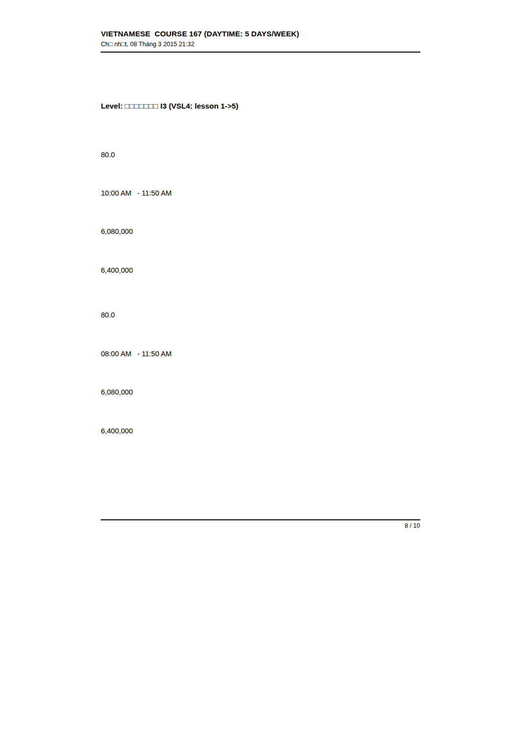VIETNAMESE COURSE 167 (DAYTIME: 5 DAYS/WEEK)
Ch□ nh□t, 08 Tháng 3 2015 21:32
Level: □□□□□□□ I3 (VSL4: lesson 1->5)
80.0
10:00 AM - 11:50 AM
6,080,000
6,400,000
80.0
08:00 AM - 11:50 AM
6,080,000
6,400,000
8 / 10